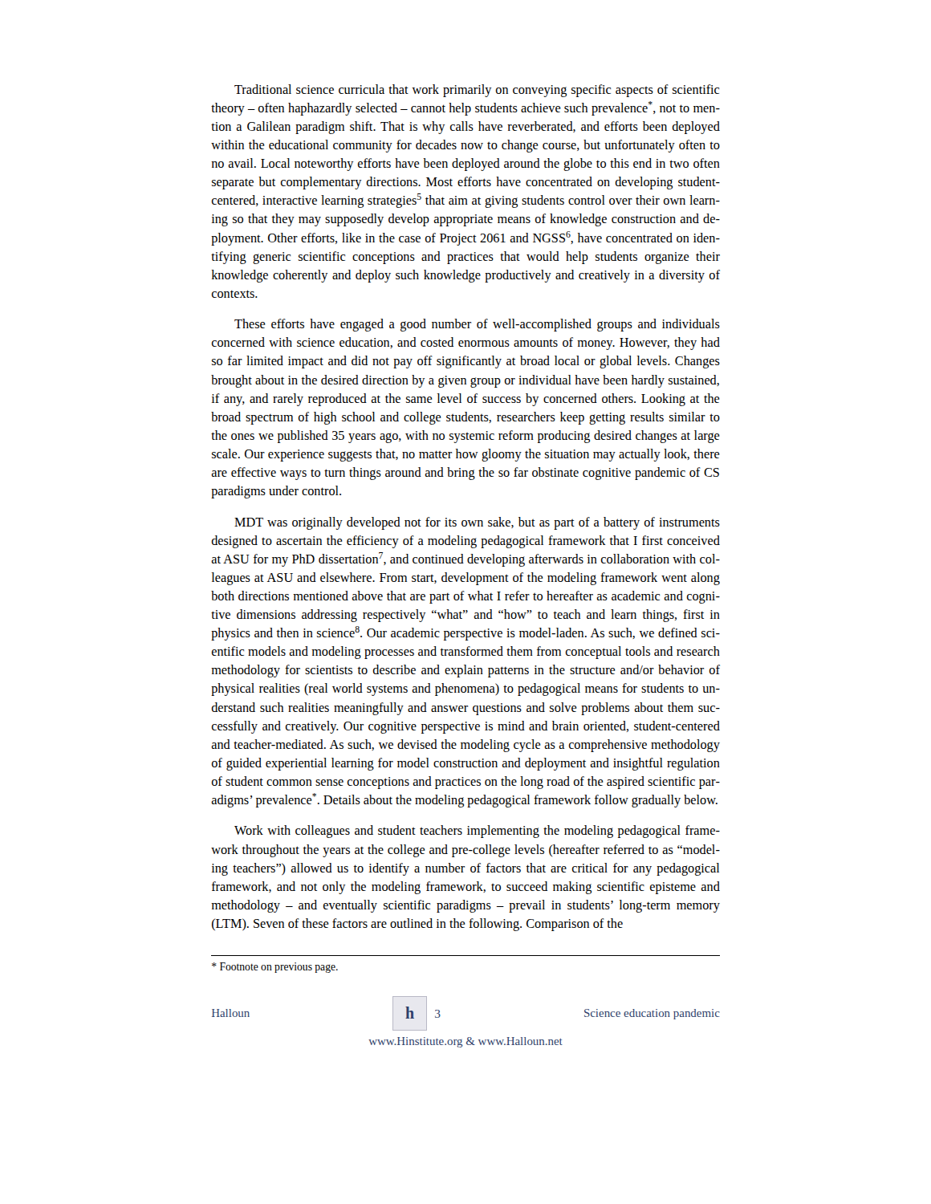Traditional science curricula that work primarily on conveying specific aspects of scientific theory – often haphazardly selected – cannot help students achieve such prevalence*, not to mention a Galilean paradigm shift. That is why calls have reverberated, and efforts been deployed within the educational community for decades now to change course, but unfortunately often to no avail. Local noteworthy efforts have been deployed around the globe to this end in two often separate but complementary directions. Most efforts have concentrated on developing student-centered, interactive learning strategies5 that aim at giving students control over their own learning so that they may supposedly develop appropriate means of knowledge construction and deployment. Other efforts, like in the case of Project 2061 and NGSS6, have concentrated on identifying generic scientific conceptions and practices that would help students organize their knowledge coherently and deploy such knowledge productively and creatively in a diversity of contexts.
These efforts have engaged a good number of well-accomplished groups and individuals concerned with science education, and costed enormous amounts of money. However, they had so far limited impact and did not pay off significantly at broad local or global levels. Changes brought about in the desired direction by a given group or individual have been hardly sustained, if any, and rarely reproduced at the same level of success by concerned others. Looking at the broad spectrum of high school and college students, researchers keep getting results similar to the ones we published 35 years ago, with no systemic reform producing desired changes at large scale. Our experience suggests that, no matter how gloomy the situation may actually look, there are effective ways to turn things around and bring the so far obstinate cognitive pandemic of CS paradigms under control.
MDT was originally developed not for its own sake, but as part of a battery of instruments designed to ascertain the efficiency of a modeling pedagogical framework that I first conceived at ASU for my PhD dissertation7, and continued developing afterwards in collaboration with colleagues at ASU and elsewhere. From start, development of the modeling framework went along both directions mentioned above that are part of what I refer to hereafter as academic and cognitive dimensions addressing respectively “what” and “how” to teach and learn things, first in physics and then in science8. Our academic perspective is model-laden. As such, we defined scientific models and modeling processes and transformed them from conceptual tools and research methodology for scientists to describe and explain patterns in the structure and/or behavior of physical realities (real world systems and phenomena) to pedagogical means for students to understand such realities meaningfully and answer questions and solve problems about them successfully and creatively. Our cognitive perspective is mind and brain oriented, student-centered and teacher-mediated. As such, we devised the modeling cycle as a comprehensive methodology of guided experiential learning for model construction and deployment and insightful regulation of student common sense conceptions and practices on the long road of the aspired scientific paradigms’ prevalence*. Details about the modeling pedagogical framework follow gradually below.
Work with colleagues and student teachers implementing the modeling pedagogical framework throughout the years at the college and pre-college levels (hereafter referred to as “modeling teachers”) allowed us to identify a number of factors that are critical for any pedagogical framework, and not only the modeling framework, to succeed making scientific episteme and methodology – and eventually scientific paradigms – prevail in students’ long-term memory (LTM). Seven of these factors are outlined in the following. Comparison of the
* Footnote on previous page.
Halloun
h 3
Science education pandemic
www.Hinstitute.org & www.Halloun.net